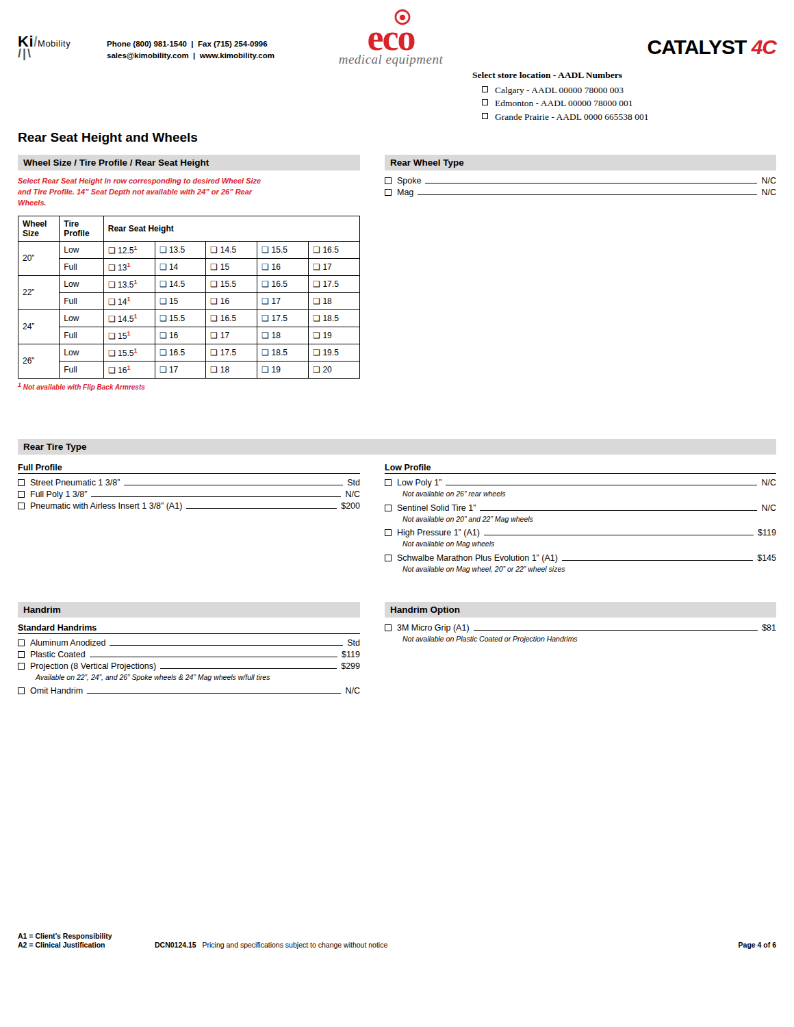Ki/Mobility /|\
Phone (800) 981-1540 | Fax (715) 254-0996
sales@kimobility.com | www.kimobility.com
eco⦿
medical equipment
CATALYST 4C
Select store location - AADL Numbers
Calgary - AADL 00000 78000 003
Edmonton - AADL 00000 78000 001
Grande Prairie - AADL 0000 665538 001
Rear Seat Height and Wheels
Wheel Size / Tire Profile / Rear Seat Height
Select Rear Seat Height in row corresponding to desired Wheel Size
and Tire Profile. 14” Seat Depth not available with 24” or 26” Rear
Wheels.
| Wheel Size | Tire Profile | Rear Seat Height |
| --- | --- | --- |
| 20” | Low | ❑ 12.5 1 | ❑ 13.5 | ❑ 14.5 | ❑ 15.5 | ❑ 16.5 |
| Full | ❑ 13 1 | ❑ 14 | ❑ 15 | ❑ 16 | ❑ 17 |
| 22” | Low | ❑ 13.5 1 | ❑ 14.5 | ❑ 15.5 | ❑ 16.5 | ❑ 17.5 |
| Full | ❑ 14 1 | ❑ 15 | ❑ 16 | ❑ 17 | ❑ 18 |
| 24” | Low | ❑ 14.5 1 | ❑ 15.5 | ❑ 16.5 | ❑ 17.5 | ❑ 18.5 |
| Full | ❑ 15 1 | ❑ 16 | ❑ 17 | ❑ 18 | ❑ 19 |
| 26” | Low | ❑ 15.5 1 | ❑ 16.5 | ❑ 17.5 | ❑ 18.5 | ❑ 19.5 |
| Full | ❑ 16 1 | ❑ 17 | ❑ 18 | ❑ 19 | ❑ 20 |
1 Not available with Flip Back Armrests
Rear Wheel Type
Spoke N/C
Mag N/C
Rear Tire Type
Full Profile
Street Pneumatic 1 3/8” Std
Full Poly 1 3/8” N/C
Pneumatic with Airless Insert 1 3/8” (A1) $200
Low Profile
Low Poly 1” N/C
Not available on 26” rear wheels
Sentinel Solid Tire 1” N/C
Not available on 20” and 22” Mag wheels
High Pressure 1” (A1) $119
Not available on Mag wheels
Schwalbe Marathon Plus Evolution 1” (A1) $145
Not available on Mag wheel, 20” or 22” wheel sizes
Handrim
Standard Handrims
Aluminum Anodized Std
Plastic Coated $119
Projection (8 Vertical Projections) $299
Available on 22”, 24”, and 26” Spoke wheels & 24” Mag wheels w/full tires
Omit Handrim N/C
Handrim Option
3M Micro Grip (A1) $81
Not available on Plastic Coated or Projection Handrims
A1 = Client’s Responsibility
A2 = Clinical Justification
DCN0124.15 Pricing and specifications subject to change without notice
Page 4 of 6